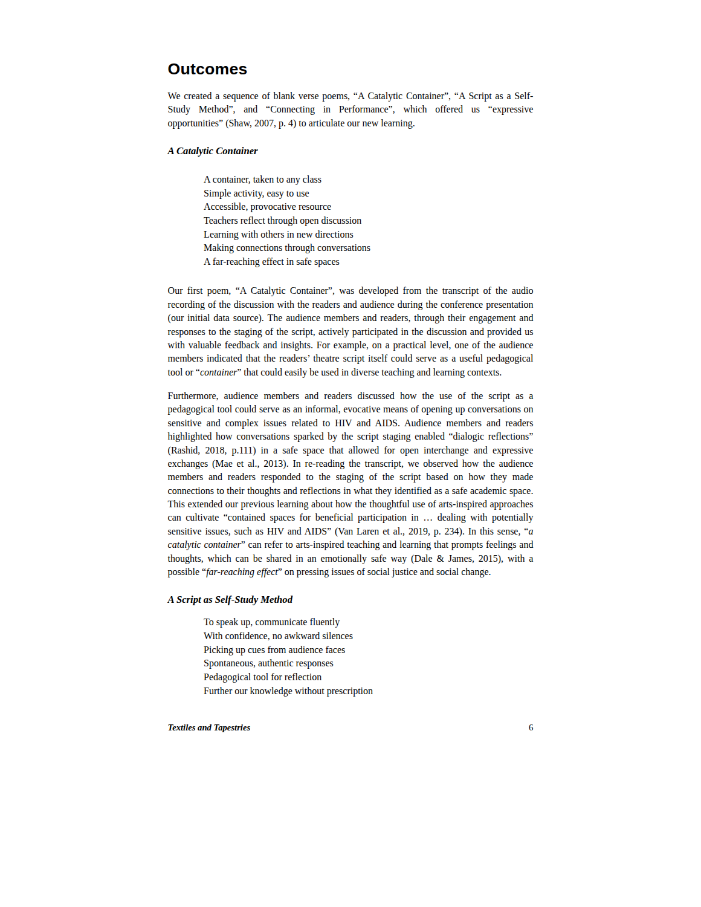Outcomes
We created a sequence of blank verse poems, “A Catalytic Container”, “A Script as a Self-Study Method”, and “Connecting in Performance”, which offered us “expressive opportunities” (Shaw, 2007, p. 4) to articulate our new learning.
A Catalytic Container
A container, taken to any class Simple activity, easy to use Accessible, provocative resource Teachers reflect through open discussion Learning with others in new directions Making connections through conversations A far-reaching effect in safe spaces
Our first poem, “A Catalytic Container”, was developed from the transcript of the audio recording of the discussion with the readers and audience during the conference presentation (our initial data source). The audience members and readers, through their engagement and responses to the staging of the script, actively participated in the discussion and provided us with valuable feedback and insights. For example, on a practical level, one of the audience members indicated that the readers’ theatre script itself could serve as a useful pedagogical tool or “container” that could easily be used in diverse teaching and learning contexts.
Furthermore, audience members and readers discussed how the use of the script as a pedagogical tool could serve as an informal, evocative means of opening up conversations on sensitive and complex issues related to HIV and AIDS. Audience members and readers highlighted how conversations sparked by the script staging enabled “dialogic reflections” (Rashid, 2018, p.111) in a safe space that allowed for open interchange and expressive exchanges (Mae et al., 2013). In re-reading the transcript, we observed how the audience members and readers responded to the staging of the script based on how they made connections to their thoughts and reflections in what they identified as a safe academic space. This extended our previous learning about how the thoughtful use of arts-inspired approaches can cultivate “contained spaces for beneficial participation in … dealing with potentially sensitive issues, such as HIV and AIDS” (Van Laren et al., 2019, p. 234). In this sense, “a catalytic container” can refer to arts-inspired teaching and learning that prompts feelings and thoughts, which can be shared in an emotionally safe way (Dale & James, 2015), with a possible “far-reaching effect” on pressing issues of social justice and social change.
A Script as Self-Study Method
To speak up, communicate fluently With confidence, no awkward silences Picking up cues from audience faces Spontaneous, authentic responses Pedagogical tool for reflection Further our knowledge without prescription
Textiles and Tapestries 6